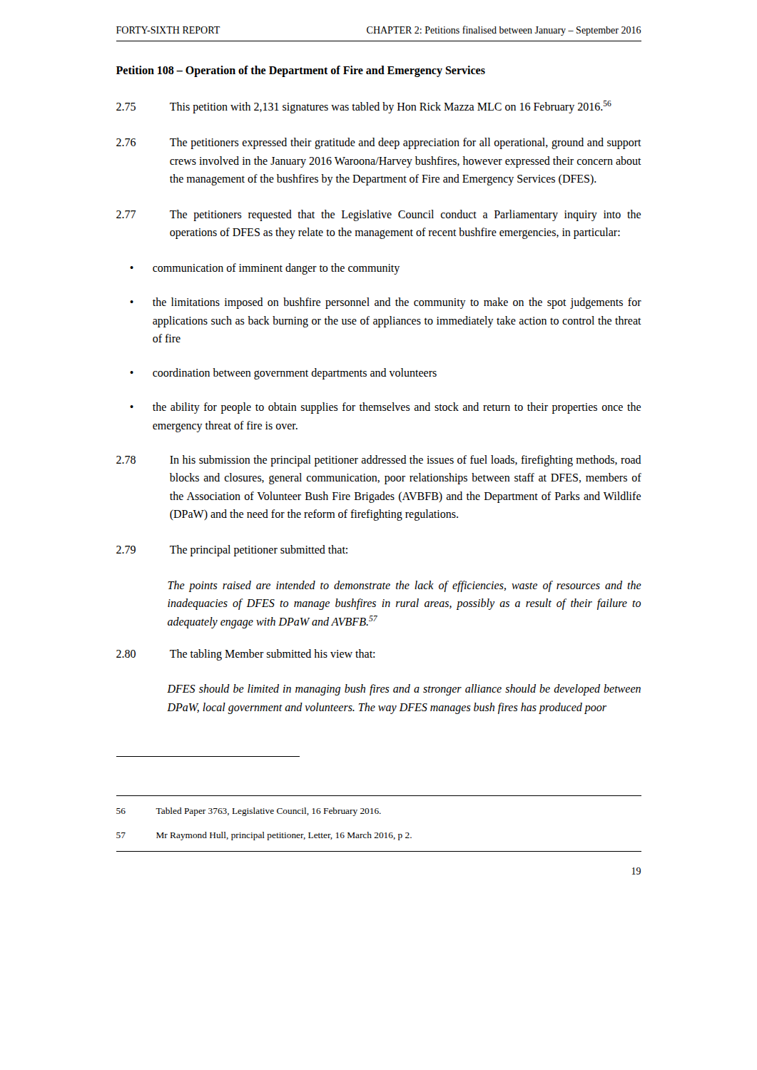FORTY-SIXTH REPORT
CHAPTER 2: Petitions finalised between January – September 2016
Petition 108 – Operation of the Department of Fire and Emergency Services
2.75
This petition with 2,131 signatures was tabled by Hon Rick Mazza MLC on 16 February 2016.56
2.76
The petitioners expressed their gratitude and deep appreciation for all operational, ground and support crews involved in the January 2016 Waroona/Harvey bushfires, however expressed their concern about the management of the bushfires by the Department of Fire and Emergency Services (DFES).
2.77
The petitioners requested that the Legislative Council conduct a Parliamentary inquiry into the operations of DFES as they relate to the management of recent bushfire emergencies, in particular:
communication of imminent danger to the community
the limitations imposed on bushfire personnel and the community to make on the spot judgements for applications such as back burning or the use of appliances to immediately take action to control the threat of fire
coordination between government departments and volunteers
the ability for people to obtain supplies for themselves and stock and return to their properties once the emergency threat of fire is over.
2.78
In his submission the principal petitioner addressed the issues of fuel loads, firefighting methods, road blocks and closures, general communication, poor relationships between staff at DFES, members of the Association of Volunteer Bush Fire Brigades (AVBFB) and the Department of Parks and Wildlife (DPaW) and the need for the reform of firefighting regulations.
2.79
The principal petitioner submitted that:
The points raised are intended to demonstrate the lack of efficiencies, waste of resources and the inadequacies of DFES to manage bushfires in rural areas, possibly as a result of their failure to adequately engage with DPaW and AVBFB.57
2.80
The tabling Member submitted his view that:
DFES should be limited in managing bush fires and a stronger alliance should be developed between DPaW, local government and volunteers. The way DFES manages bush fires has produced poor
56
Tabled Paper 3763, Legislative Council, 16 February 2016.
57
Mr Raymond Hull, principal petitioner, Letter, 16 March 2016, p 2.
19